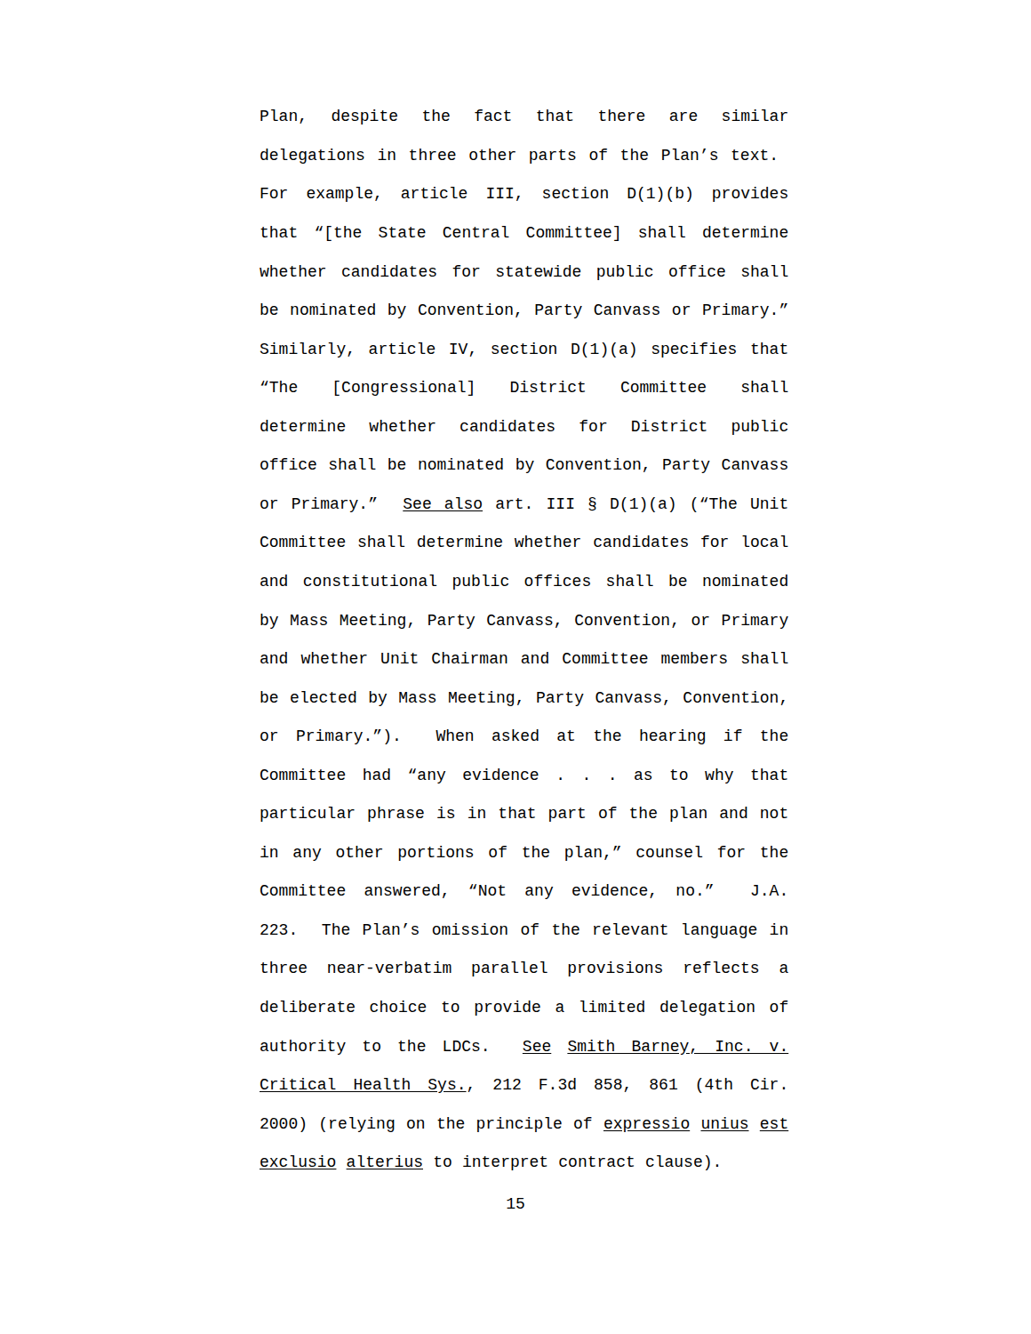Plan, despite the fact that there are similar delegations in three other parts of the Plan’s text. For example, article III, section D(1)(b) provides that “[the State Central Committee] shall determine whether candidates for statewide public office shall be nominated by Convention, Party Canvass or Primary.” Similarly, article IV, section D(1)(a) specifies that “The [Congressional] District Committee shall determine whether candidates for District public office shall be nominated by Convention, Party Canvass or Primary.” See also art. III § D(1)(a) (“The Unit Committee shall determine whether candidates for local and constitutional public offices shall be nominated by Mass Meeting, Party Canvass, Convention, or Primary and whether Unit Chairman and Committee members shall be elected by Mass Meeting, Party Canvass, Convention, or Primary.”). When asked at the hearing if the Committee had “any evidence . . . as to why that particular phrase is in that part of the plan and not in any other portions of the plan,” counsel for the Committee answered, “Not any evidence, no.” J.A. 223. The Plan’s omission of the relevant language in three near-verbatim parallel provisions reflects a deliberate choice to provide a limited delegation of authority to the LDCs. See Smith Barney, Inc. v. Critical Health Sys., 212 F.3d 858, 861 (4th Cir. 2000) (relying on the principle of expressio unius est exclusio alterius to interpret contract clause).
15